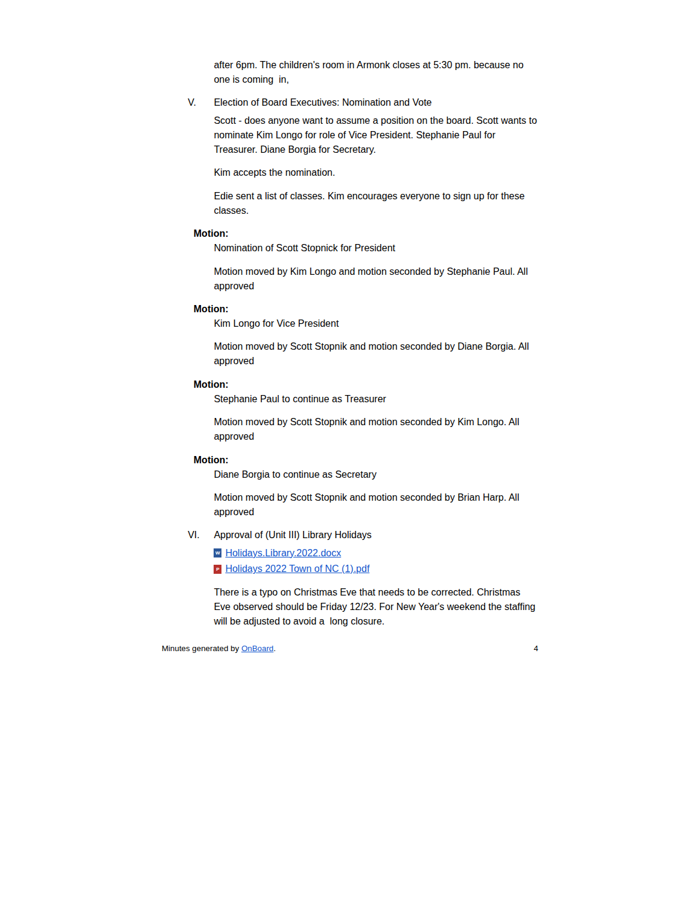after 6pm. The children's room in Armonk closes at 5:30 pm. because no one is coming in,
V.
Election of Board Executives: Nomination and Vote
Scott - does anyone want to assume a position on the board. Scott wants to nominate Kim Longo for role of Vice President. Stephanie Paul for Treasurer. Diane Borgia for Secretary.
Kim accepts the nomination.
Edie sent a list of classes. Kim encourages everyone to sign up for these classes.
Motion:
Nomination of Scott Stopnick for President
Motion moved by Kim Longo and motion seconded by Stephanie Paul. All approved
Motion:
Kim Longo for Vice President
Motion moved by Scott Stopnik and motion seconded by Diane Borgia. All approved
Motion:
Stephanie Paul to continue as Treasurer
Motion moved by Scott Stopnik and motion seconded by Kim Longo. All approved
Motion:
Diane Borgia to continue as Secretary
Motion moved by Scott Stopnik and motion seconded by Brian Harp. All approved
VI.
Approval of (Unit III) Library Holidays
WHolidays.Library.2022.docx
PHolidays 2022 Town of NC (1).pdf
There is a typo on Christmas Eve that needs to be corrected. Christmas Eve observed should be Friday 12/23. For New Year's weekend the staffing will be adjusted to avoid a long closure.
Minutes generated by OnBoard. 4